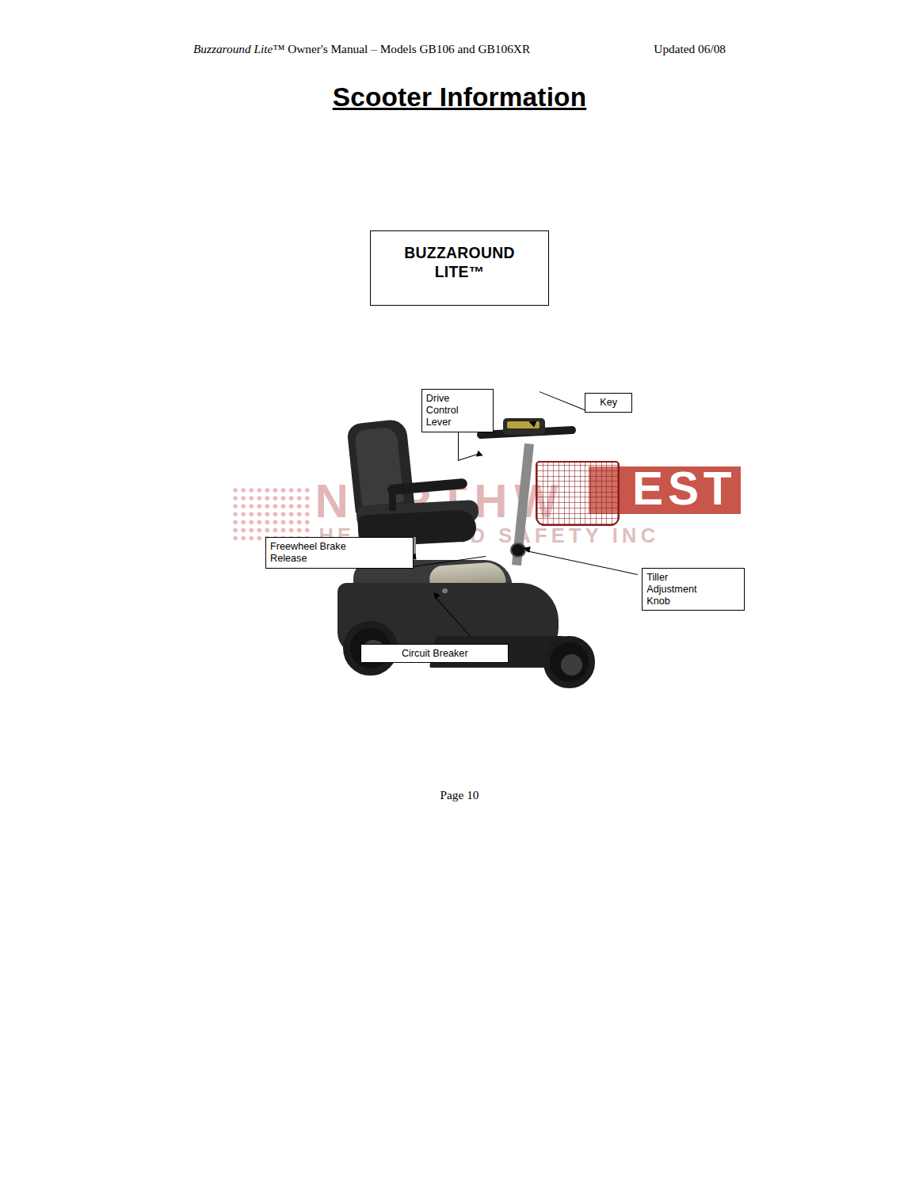Buzzaround Lite™ Owner's Manual – Models GB106 and GB106XR
Updated 06/08
Scooter Information
BUZZAROUND
LITE™
NORTHW
EST
HEALTH AND SAFETY INC
Drive
Control
Lever
Key
Freewheel Brake
Release
Circuit Breaker
Tiller
Adjustment
Knob
Page 10